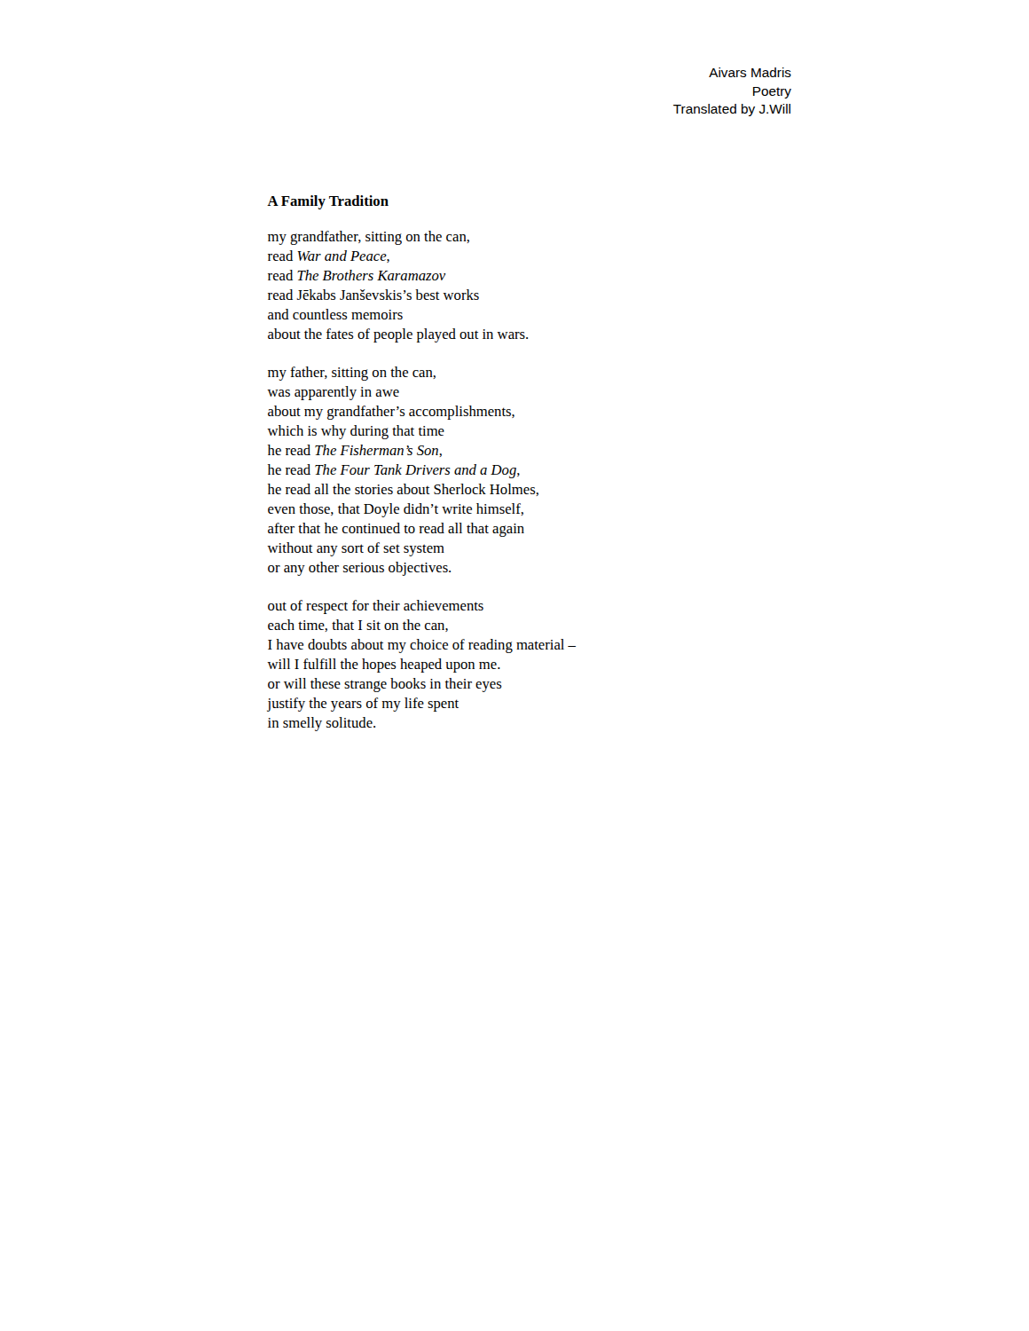Aivars Madris
Poetry
Translated by J.Will
A Family Tradition
my grandfather, sitting on the can,
read War and Peace,
read The Brothers Karamazov
read Jēkabs Janševskis’s best works
and countless memoirs
about the fates of people played out in wars.
my father, sitting on the can,
was apparently in awe
about my grandfather’s accomplishments,
which is why during that time
he read The Fisherman’s Son,
he read The Four Tank Drivers and a Dog,
he read all the stories about Sherlock Holmes,
even those, that Doyle didn’t write himself,
after that he continued to read all that again
without any sort of set system
or any other serious objectives.
out of respect for their achievements
each time, that I sit on the can,
I have doubts about my choice of reading material –
will I fulfill the hopes heaped upon me.
or will these strange books in their eyes
justify the years of my life spent
in smelly solitude.